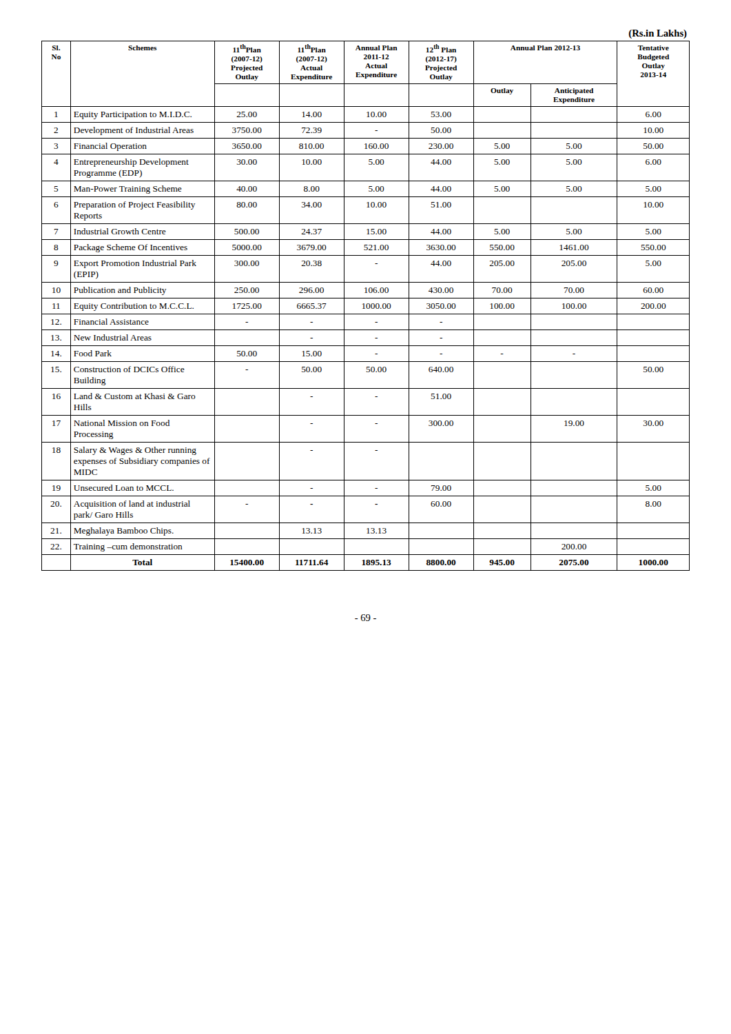(Rs.in Lakhs)
| Sl. No | Schemes | 11 th Plan (2007-12) Projected Outlay | 11 th Plan (2007-12) Actual Expenditure | Annual Plan 2011-12 Actual Expenditure | 12 th Plan (2012-17) Projected Outlay | Annual Plan 2012-13 | Tentative Budgeted Outlay 2013-14 |
| --- | --- | --- | --- | --- | --- | --- | --- |
| | | | | Outlay | Anticipated Expenditure |
| 1 | Equity Participation to M.I.D.C. | 25.00 | 14.00 | 10.00 | 53.00 | | | 6.00 |
| 2 | Development of Industrial Areas | 3750.00 | 72.39 | - | 50.00 | | | 10.00 |
| 3 | Financial Operation | 3650.00 | 810.00 | 160.00 | 230.00 | 5.00 | 5.00 | 50.00 |
| 4 | Entrepreneurship Development Programme (EDP) | 30.00 | 10.00 | 5.00 | 44.00 | 5.00 | 5.00 | 6.00 |
| 5 | Man-Power Training Scheme | 40.00 | 8.00 | 5.00 | 44.00 | 5.00 | 5.00 | 5.00 |
| 6 | Preparation of Project Feasibility Reports | 80.00 | 34.00 | 10.00 | 51.00 | | | 10.00 |
| 7 | Industrial Growth Centre | 500.00 | 24.37 | 15.00 | 44.00 | 5.00 | 5.00 | 5.00 |
| 8 | Package Scheme Of Incentives | 5000.00 | 3679.00 | 521.00 | 3630.00 | 550.00 | 1461.00 | 550.00 |
| 9 | Export Promotion Industrial Park (EPIP) | 300.00 | 20.38 | - | 44.00 | 205.00 | 205.00 | 5.00 |
| 10 | Publication and Publicity | 250.00 | 296.00 | 106.00 | 430.00 | 70.00 | 70.00 | 60.00 |
| 11 | Equity Contribution to M.C.C.L. | 1725.00 | 6665.37 | 1000.00 | 3050.00 | 100.00 | 100.00 | 200.00 |
| 12. | Financial Assistance | - | - | - | - | | | |
| 13. | New Industrial Areas | | - | - | - | | | |
| 14. | Food Park | 50.00 | 15.00 | - | - | - | - | |
| 15. | Construction of DCICs Office Building | - | 50.00 | 50.00 | 640.00 | | | 50.00 |
| 16 | Land & Custom at Khasi & Garo Hills | | - | - | 51.00 | | | |
| 17 | National Mission on Food Processing | | - | - | 300.00 | | 19.00 | 30.00 |
| 18 | Salary & Wages & Other running expenses of Subsidiary companies of MIDC | | - | - | | | | |
| 19 | Unsecured Loan to MCCL. | | - | - | 79.00 | | | 5.00 |
| 20. | Acquisition of land at industrial park/ Garo Hills | - | - | - | 60.00 | | | 8.00 |
| 21. | Meghalaya Bamboo Chips. | | 13.13 | 13.13 | | | | |
| 22. | Training –cum demonstration | | | | | | 200.00 | |
| | Total | 15400.00 | 11711.64 | 1895.13 | 8800.00 | 945.00 | 2075.00 | 1000.00 |
- 69 -